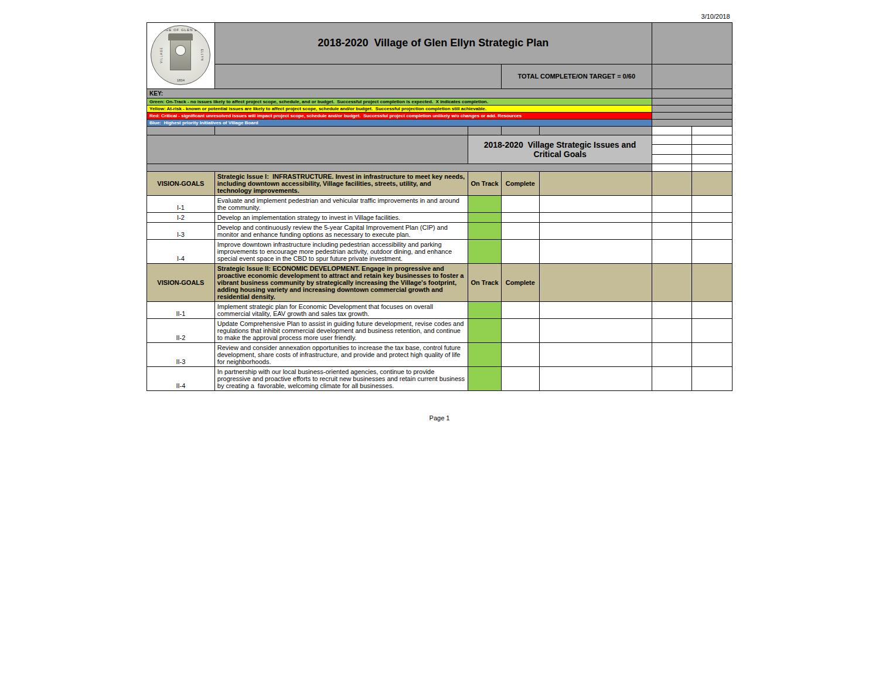| | 3/10/2018 |
| VILLAGE OF GLEN ELLYN VILLAGE ELLYN 1834 | 2018-2020 Village of Glen Ellyn Strategic Plan | |
| | TOTAL COMPLETE/ON TARGET = 0/60 | |
| KEY: | |
| Green: On-Track - no issues likely to affect project scope, schedule, and or budget. Successful project completion is expected. X indicates completion. | |
| Yellow: At-risk - known or potential issues are likely to affect project scope, schedule and/or budget. Successful projection completion still achievable. | |
| Red: Critical - significant unresolved issues will impact project scope, schedule and/or budget. Successful project completion unlikely w/o changes or add. Resources | |
| Blue: Highest priority Initiatives of Village Board | |
| | 2018-2020 Village Strategic Issues and Critical Goals | | |
| VISION-GOALS | Strategic Issue I: INFRASTRUCTURE. Invest in infrastructure to meet key needs, including downtown accessibility, Village facilities, streets, utility, and technology improvements. | On Track | Complete | | | |
| I-1 | Evaluate and implement pedestrian and vehicular traffic improvements in and around the community. | | | | | |
| I-2 | Develop an implementation strategy to invest in Village facilities. | | | | | |
| I-3 | Develop and continuously review the 5-year Capital Improvement Plan (CIP) and monitor and enhance funding options as necessary to execute plan. | | | | | |
| I-4 | Improve downtown infrastructure including pedestrian accessibility and parking improvements to encourage more pedestrian activity, outdoor dining, and enhance special event space in the CBD to spur future private investment. | | | | | |
| VISION-GOALS | Strategic Issue II: ECONOMIC DEVELOPMENT. Engage in progressive and proactive economic development to attract and retain key businesses to foster a vibrant business community by strategically increasing the Village's footprint, adding housing variety and increasing downtown commercial growth and residential density. | On Track | Complete | | | |
| II-1 | Implement strategic plan for Economic Development that focuses on overall commercial vitality, EAV growth and sales tax growth. | | | | | |
| II-2 | Update Comprehensive Plan to assist in guiding future development, revise codes and regulations that inhibit commercial development and business retention, and continue to make the approval process more user friendly. | | | | | |
| II-3 | Review and consider annexation opportunities to increase the tax base, control future development, share costs of infrastructure, and provide and protect high quality of life for neighborhoods. | | | | | |
| II-4 | In partnership with our local business-oriented agencies, continue to provide progressive and proactive efforts to recruit new businesses and retain current business by creating a favorable, welcoming climate for all businesses. | | | | | |
Page 1